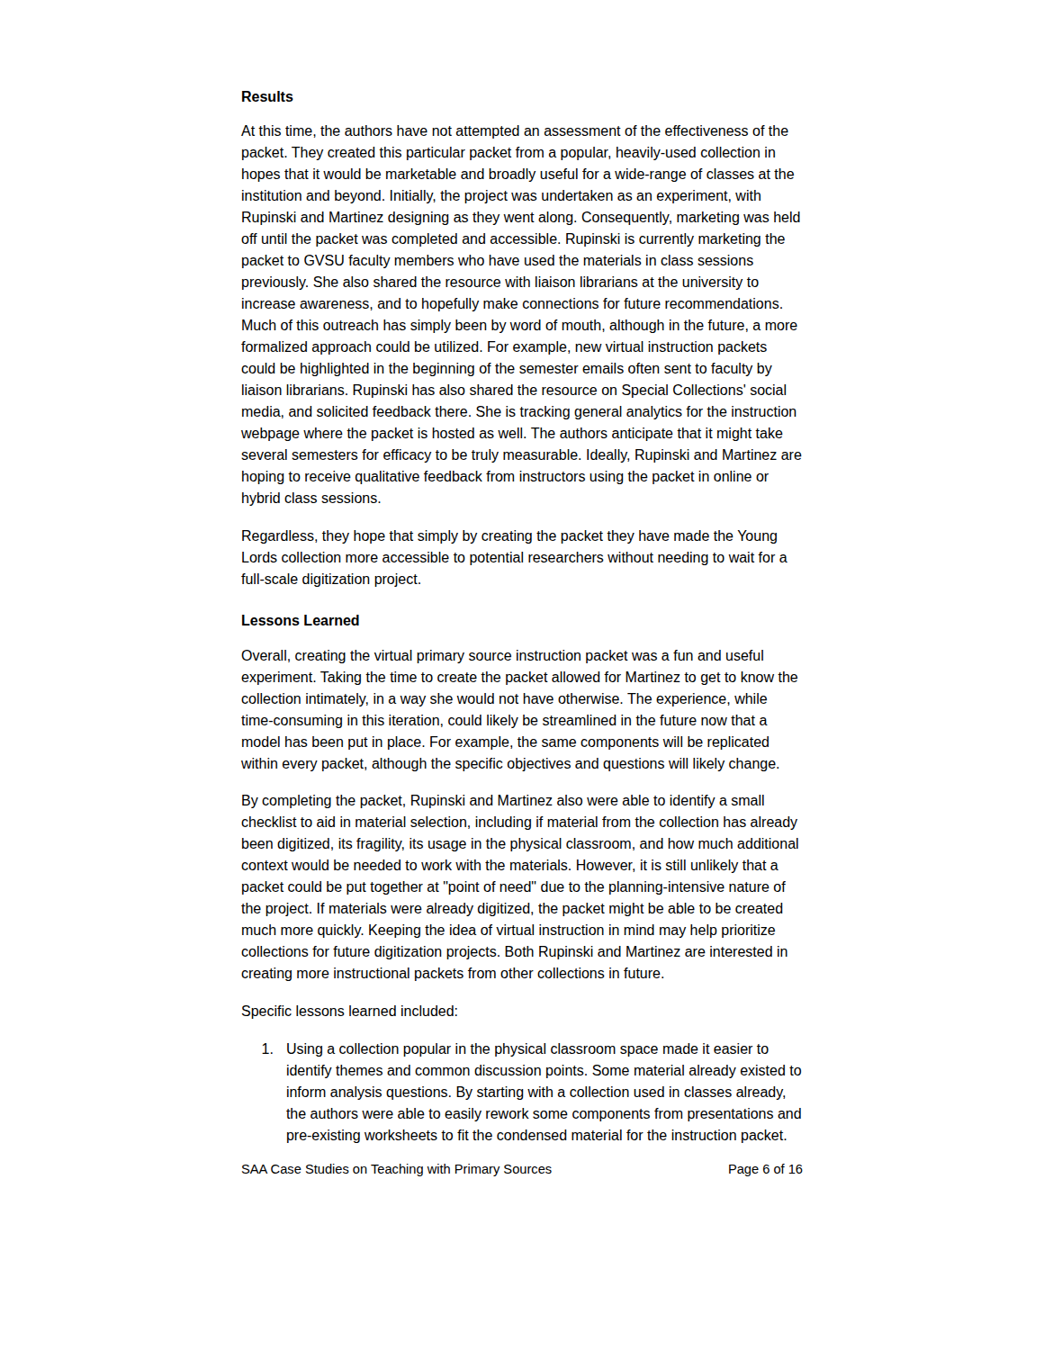Results
At this time, the authors have not attempted an assessment of the effectiveness of the packet. They created this particular packet from a popular, heavily-used collection in hopes that it would be marketable and broadly useful for a wide-range of classes at the institution and beyond. Initially, the project was undertaken as an experiment, with Rupinski and Martinez designing as they went along. Consequently, marketing was held off until the packet was completed and accessible. Rupinski is currently marketing the packet to GVSU faculty members who have used the materials in class sessions previously. She also shared the resource with liaison librarians at the university to increase awareness, and to hopefully make connections for future recommendations. Much of this outreach has simply been by word of mouth, although in the future, a more formalized approach could be utilized. For example, new virtual instruction packets could be highlighted in the beginning of the semester emails often sent to faculty by liaison librarians. Rupinski has also shared the resource on Special Collections' social media, and solicited feedback there. She is tracking general analytics for the instruction webpage where the packet is hosted as well. The authors anticipate that it might take several semesters for efficacy to be truly measurable. Ideally, Rupinski and Martinez are hoping to receive qualitative feedback from instructors using the packet in online or hybrid class sessions.
Regardless, they hope that simply by creating the packet they have made the Young Lords collection more accessible to potential researchers without needing to wait for a full-scale digitization project.
Lessons Learned
Overall, creating the virtual primary source instruction packet was a fun and useful experiment. Taking the time to create the packet allowed for Martinez to get to know the collection intimately, in a way she would not have otherwise. The experience, while time-consuming in this iteration, could likely be streamlined in the future now that a model has been put in place. For example, the same components will be replicated within every packet, although the specific objectives and questions will likely change.
By completing the packet, Rupinski and Martinez also were able to identify a small checklist to aid in material selection, including if material from the collection has already been digitized, its fragility, its usage in the physical classroom, and how much additional context would be needed to work with the materials. However, it is still unlikely that a packet could be put together at "point of need" due to the planning-intensive nature of the project. If materials were already digitized, the packet might be able to be created much more quickly. Keeping the idea of virtual instruction in mind may help prioritize collections for future digitization projects. Both Rupinski and Martinez are interested in creating more instructional packets from other collections in future.
Specific lessons learned included:
Using a collection popular in the physical classroom space made it easier to identify themes and common discussion points. Some material already existed to inform analysis questions. By starting with a collection used in classes already, the authors were able to easily rework some components from presentations and pre-existing worksheets to fit the condensed material for the instruction packet.
SAA Case Studies on Teaching with Primary Sources Page 6 of 16